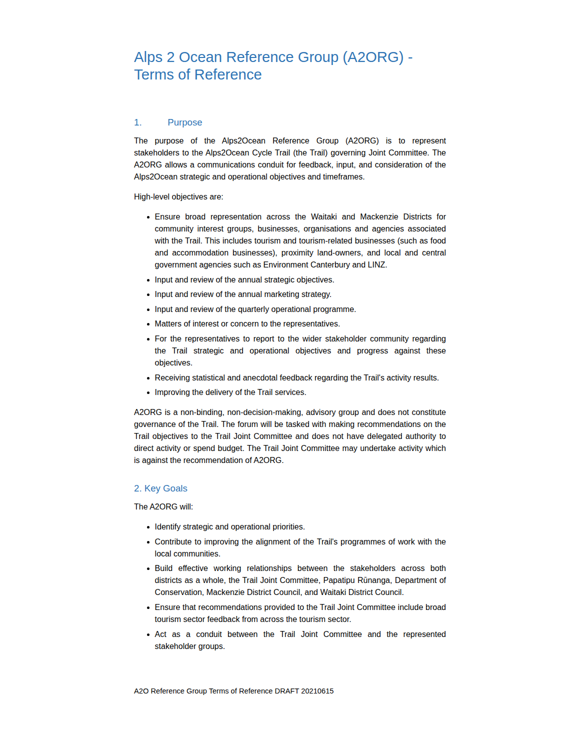Alps 2 Ocean Reference Group (A2ORG) - Terms of Reference
1. Purpose
The purpose of the Alps2Ocean Reference Group (A2ORG) is to represent stakeholders to the Alps2Ocean Cycle Trail (the Trail) governing Joint Committee. The A2ORG allows a communications conduit for feedback, input, and consideration of the Alps2Ocean strategic and operational objectives and timeframes.
High-level objectives are:
Ensure broad representation across the Waitaki and Mackenzie Districts for community interest groups, businesses, organisations and agencies associated with the Trail. This includes tourism and tourism-related businesses (such as food and accommodation businesses), proximity land-owners, and local and central government agencies such as Environment Canterbury and LINZ.
Input and review of the annual strategic objectives.
Input and review of the annual marketing strategy.
Input and review of the quarterly operational programme.
Matters of interest or concern to the representatives.
For the representatives to report to the wider stakeholder community regarding the Trail strategic and operational objectives and progress against these objectives.
Receiving statistical and anecdotal feedback regarding the Trail's activity results.
Improving the delivery of the Trail services.
A2ORG is a non-binding, non-decision-making, advisory group and does not constitute governance of the Trail. The forum will be tasked with making recommendations on the Trail objectives to the Trail Joint Committee and does not have delegated authority to direct activity or spend budget. The Trail Joint Committee may undertake activity which is against the recommendation of A2ORG.
2. Key Goals
The A2ORG will:
Identify strategic and operational priorities.
Contribute to improving the alignment of the Trail's programmes of work with the local communities.
Build effective working relationships between the stakeholders across both districts as a whole, the Trail Joint Committee, Papatipu Rūnanga, Department of Conservation, Mackenzie District Council, and Waitaki District Council.
Ensure that recommendations provided to the Trail Joint Committee include broad tourism sector feedback from across the tourism sector.
Act as a conduit between the Trail Joint Committee and the represented stakeholder groups.
A2O Reference Group Terms of Reference DRAFT 20210615